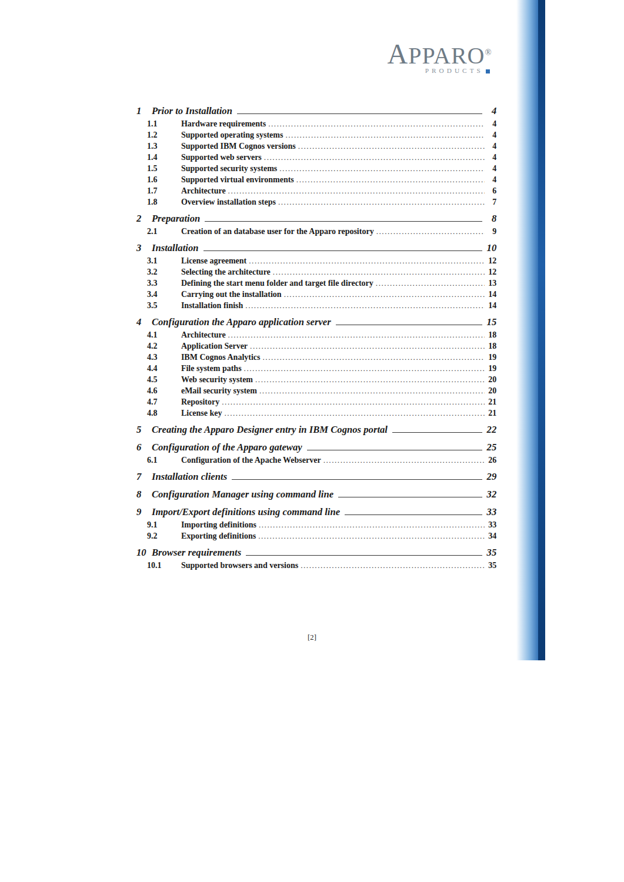APPARO®
PRODUCTS
1 Prior to Installation 4
1.1 Hardware requirements ................................................................................................. 4
1.2 Supported operating systems ................................................................................................. 4
1.3 Supported IBM Cognos versions ................................................................................................. 4
1.4 Supported web servers ................................................................................................. 4
1.5 Supported security systems ................................................................................................. 4
1.6 Supported virtual environments ................................................................................................. 4
1.7 Architecture ................................................................................................. 6
1.8 Overview installation steps ................................................................................................. 7
2 Preparation 8
2.1 Creation of an database user for the Apparo repository ................................................................................................. 9
3 Installation 10
3.1 License agreement ................................................................................................. 12
3.2 Selecting the architecture ................................................................................................. 12
3.3 Defining the start menu folder and target file directory ................................................................................................. 13
3.4 Carrying out the installation ................................................................................................. 14
3.5 Installation finish ................................................................................................. 14
4 Configuration the Apparo application server 15
4.1 Architecture ................................................................................................. 18
4.2 Application Server ................................................................................................. 18
4.3 IBM Cognos Analytics ................................................................................................. 19
4.4 File system paths ................................................................................................. 19
4.5 Web security system ................................................................................................. 20
4.6 eMail security system ................................................................................................. 20
4.7 Repository ................................................................................................. 21
4.8 License key ................................................................................................. 21
5 Creating the Apparo Designer entry in IBM Cognos portal 22
6 Configuration of the Apparo gateway 25
6.1 Configuration of the Apache Webserver ................................................................................................. 26
7 Installation clients 29
8 Configuration Manager using command line 32
9 Import/Export definitions using command line 33
9.1 Importing definitions ................................................................................................. 33
9.2 Exporting definitions ................................................................................................. 34
10 Browser requirements 35
10.1 Supported browsers and versions ................................................................................................. 35
[2]